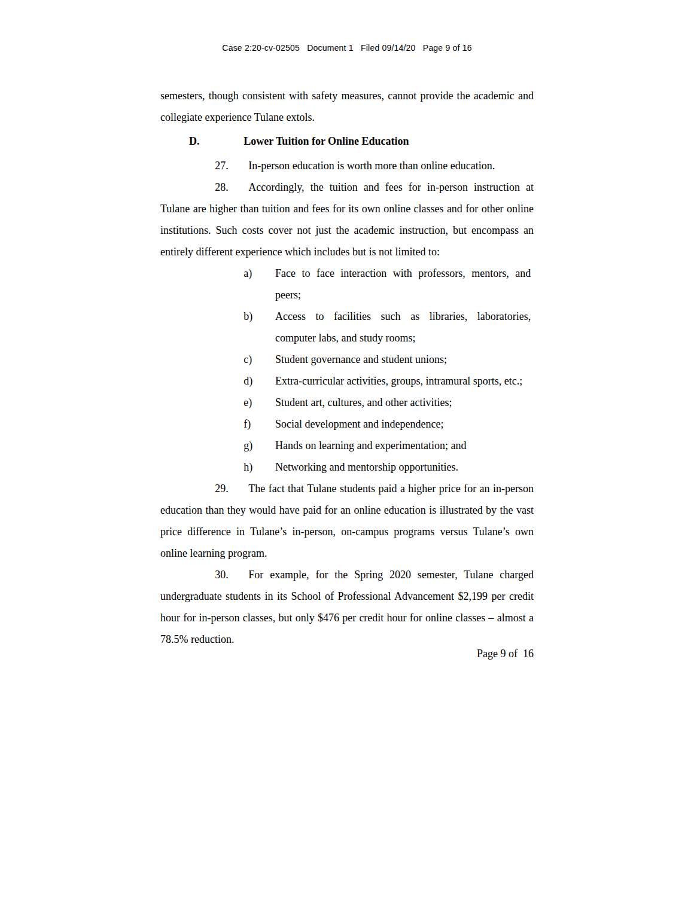Case 2:20-cv-02505 Document 1 Filed 09/14/20 Page 9 of 16
semesters, though consistent with safety measures, cannot provide the academic and collegiate experience Tulane extols.
D. Lower Tuition for Online Education
27. In-person education is worth more than online education.
28. Accordingly, the tuition and fees for in-person instruction at Tulane are higher than tuition and fees for its own online classes and for other online institutions. Such costs cover not just the academic instruction, but encompass an entirely different experience which includes but is not limited to:
a)
Face to face interaction with professors, mentors, and peers;
b)
Access to facilities such as libraries, laboratories, computer labs, and study rooms;
c)
Student governance and student unions;
d)
Extra-curricular activities, groups, intramural sports, etc.;
e)
Student art, cultures, and other activities;
f)
Social development and independence;
g)
Hands on learning and experimentation; and
h)
Networking and mentorship opportunities.
29. The fact that Tulane students paid a higher price for an in-person education than they would have paid for an online education is illustrated by the vast price difference in Tulane’s in-person, on-campus programs versus Tulane’s own online learning program.
30. For example, for the Spring 2020 semester, Tulane charged undergraduate students in its School of Professional Advancement $2,199 per credit hour for in-person classes, but only $476 per credit hour for online classes – almost a 78.5% reduction.
Page 9 of 16